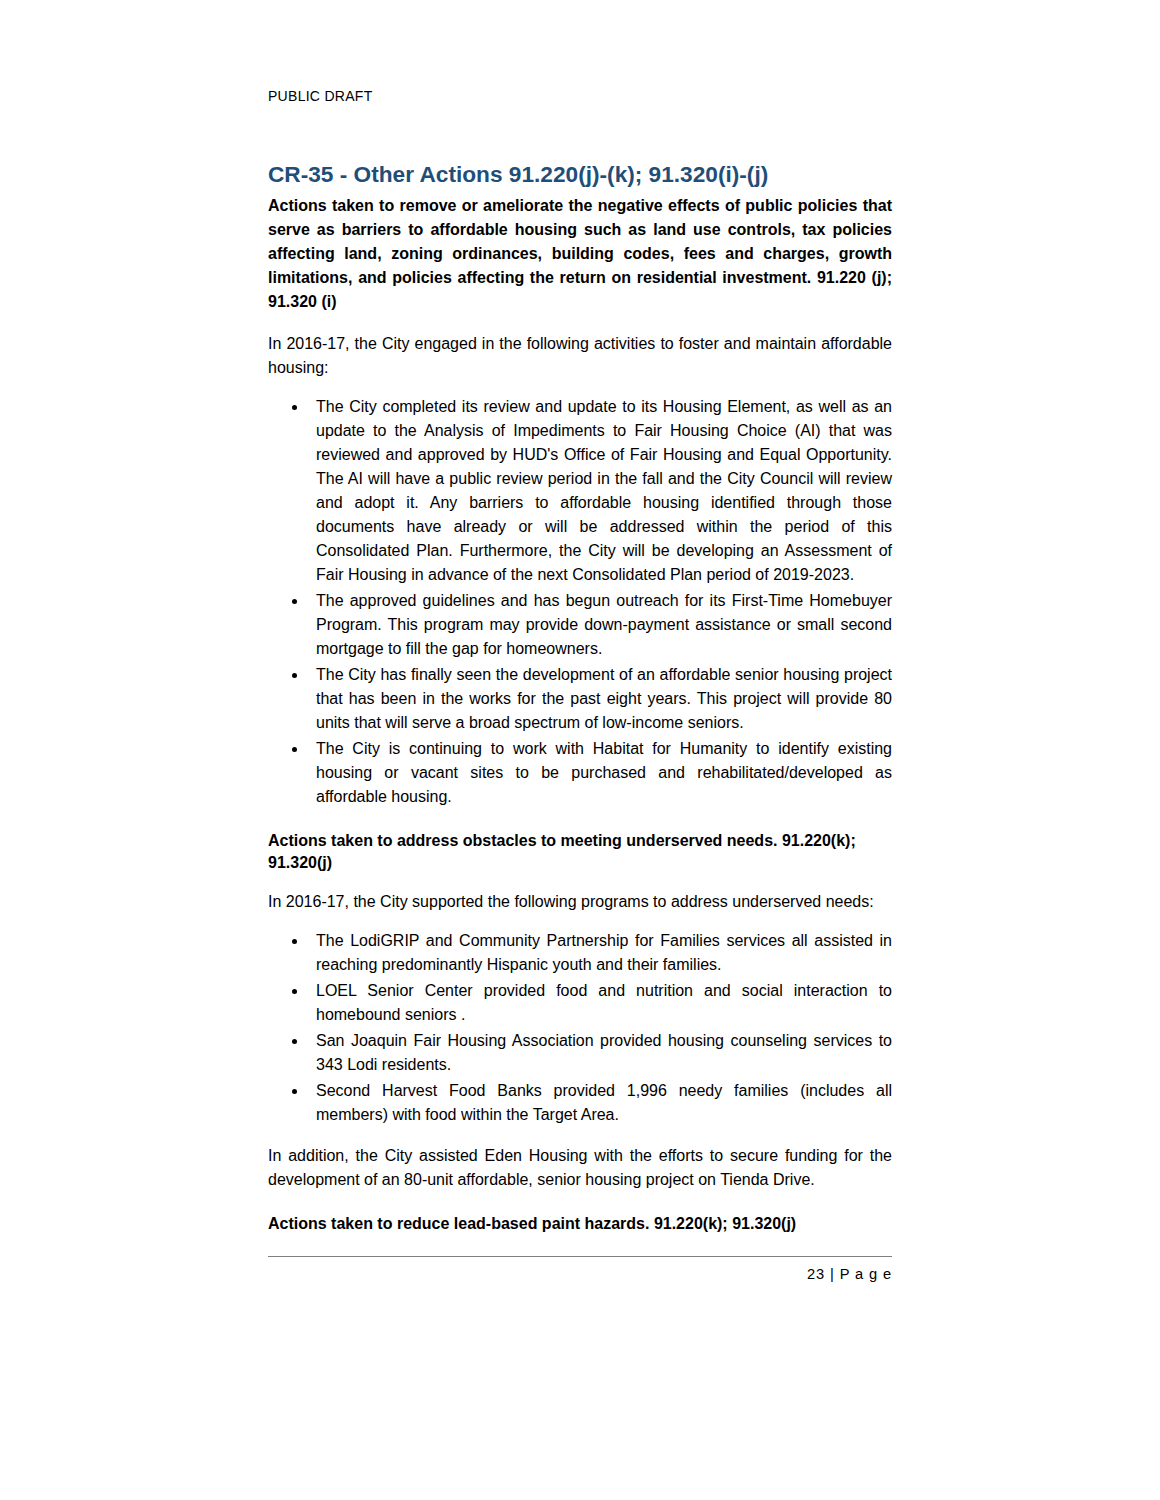PUBLIC DRAFT
CR-35 - Other Actions 91.220(j)-(k); 91.320(i)-(j)
Actions taken to remove or ameliorate the negative effects of public policies that serve as barriers to affordable housing such as land use controls, tax policies affecting land, zoning ordinances, building codes, fees and charges, growth limitations, and policies affecting the return on residential investment. 91.220 (j); 91.320 (i)
In 2016-17, the City engaged in the following activities to foster and maintain affordable housing:
The City completed its review and update to its Housing Element, as well as an update to the Analysis of Impediments to Fair Housing Choice (AI) that was reviewed and approved by HUD's Office of Fair Housing and Equal Opportunity. The AI will have a public review period in the fall and the City Council will review and adopt it. Any barriers to affordable housing identified through those documents have already or will be addressed within the period of this Consolidated Plan. Furthermore, the City will be developing an Assessment of Fair Housing in advance of the next Consolidated Plan period of 2019-2023.
The approved guidelines and has begun outreach for its First-Time Homebuyer Program. This program may provide down-payment assistance or small second mortgage to fill the gap for homeowners.
The City has finally seen the development of an affordable senior housing project that has been in the works for the past eight years. This project will provide 80 units that will serve a broad spectrum of low-income seniors.
The City is continuing to work with Habitat for Humanity to identify existing housing or vacant sites to be purchased and rehabilitated/developed as affordable housing.
Actions taken to address obstacles to meeting underserved needs. 91.220(k); 91.320(j)
In 2016-17, the City supported the following programs to address underserved needs:
The LodiGRIP and Community Partnership for Families services all assisted in reaching predominantly Hispanic youth and their families.
LOEL Senior Center provided food and nutrition and social interaction to homebound seniors .
San Joaquin Fair Housing Association provided housing counseling services to 343 Lodi residents.
Second Harvest Food Banks provided 1,996 needy families (includes all members) with food within the Target Area.
In addition, the City assisted Eden Housing with the efforts to secure funding for the development of an 80-unit affordable, senior housing project on Tienda Drive.
Actions taken to reduce lead-based paint hazards. 91.220(k); 91.320(j)
23 | P a g e